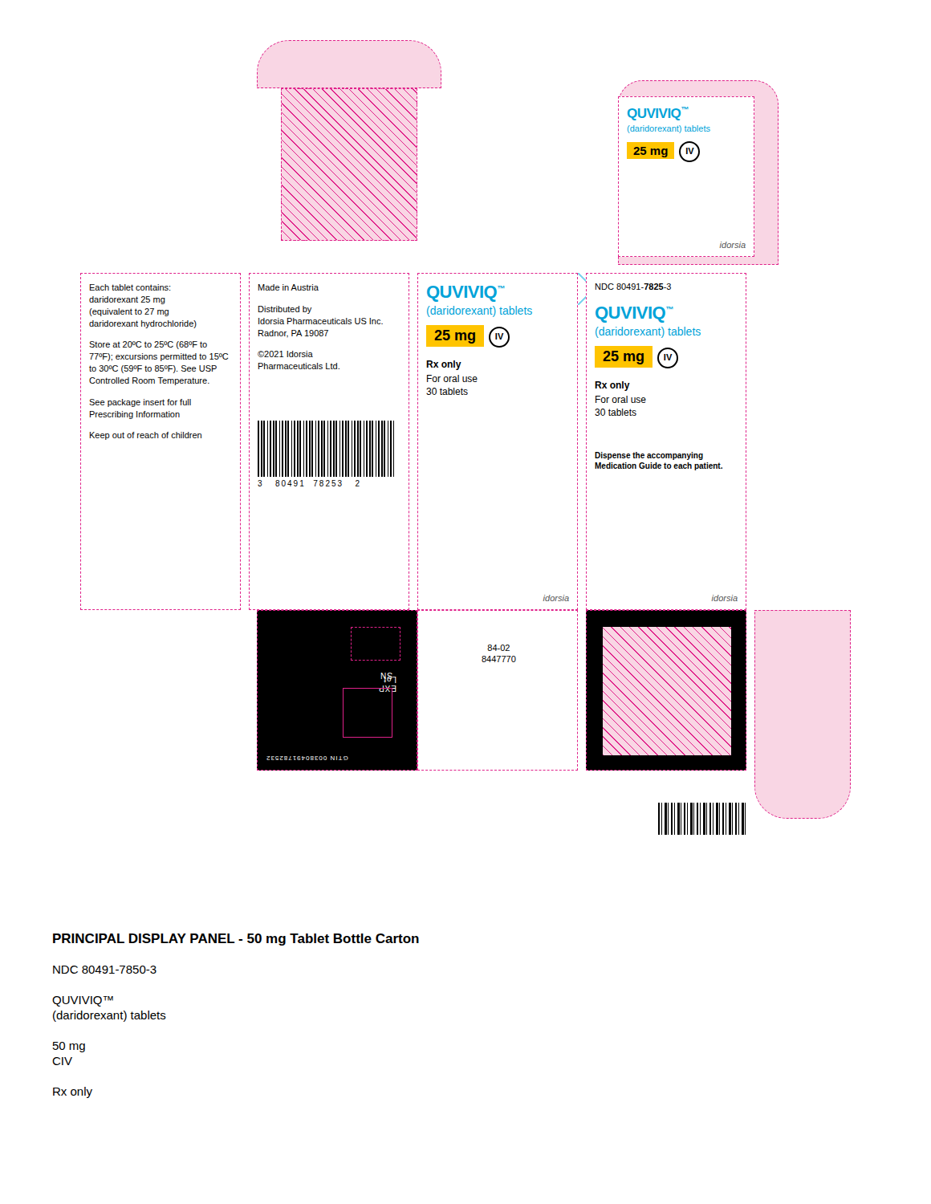QUVIVIQ™
(daridorexant) tablets
25 mg IV
idorsia
Each tablet contains:
daridorexant 25 mg
(equivalent to 27 mg
daridorexant hydrochloride)
Store at 20ºC to 25ºC (68ºF to 77ºF); excursions permitted to 15ºC to 30ºC (59ºF to 85ºF). See USP Controlled Room Temperature.
See package insert for full Prescribing Information
Keep out of reach of children
Made in Austria
Distributed by
Idorsia Pharmaceuticals US Inc.
Radnor, PA 19087
©2021 Idorsia
Pharmaceuticals Ltd.
3 80491 78253 2
QUVIVIQ™
(daridorexant) tablets
25 mg IV
Rx only
For oral use
30 tablets
idorsia
NDC 80491-7825-3
QUVIVIQ™
(daridorexant) tablets
25 mg IV
Rx only
For oral use
30 tablets
Dispense the accompanying
Medication Guide to each patient.
idorsia
SN
EXP
Lot
GTIN 00380491782532
84-02
8447770
PRINCIPAL DISPLAY PANEL - 50 mg Tablet Bottle Carton
NDC 80491-7850-3
QUVIVIQ™
(daridorexant) tablets
50 mg
CIV
Rx only